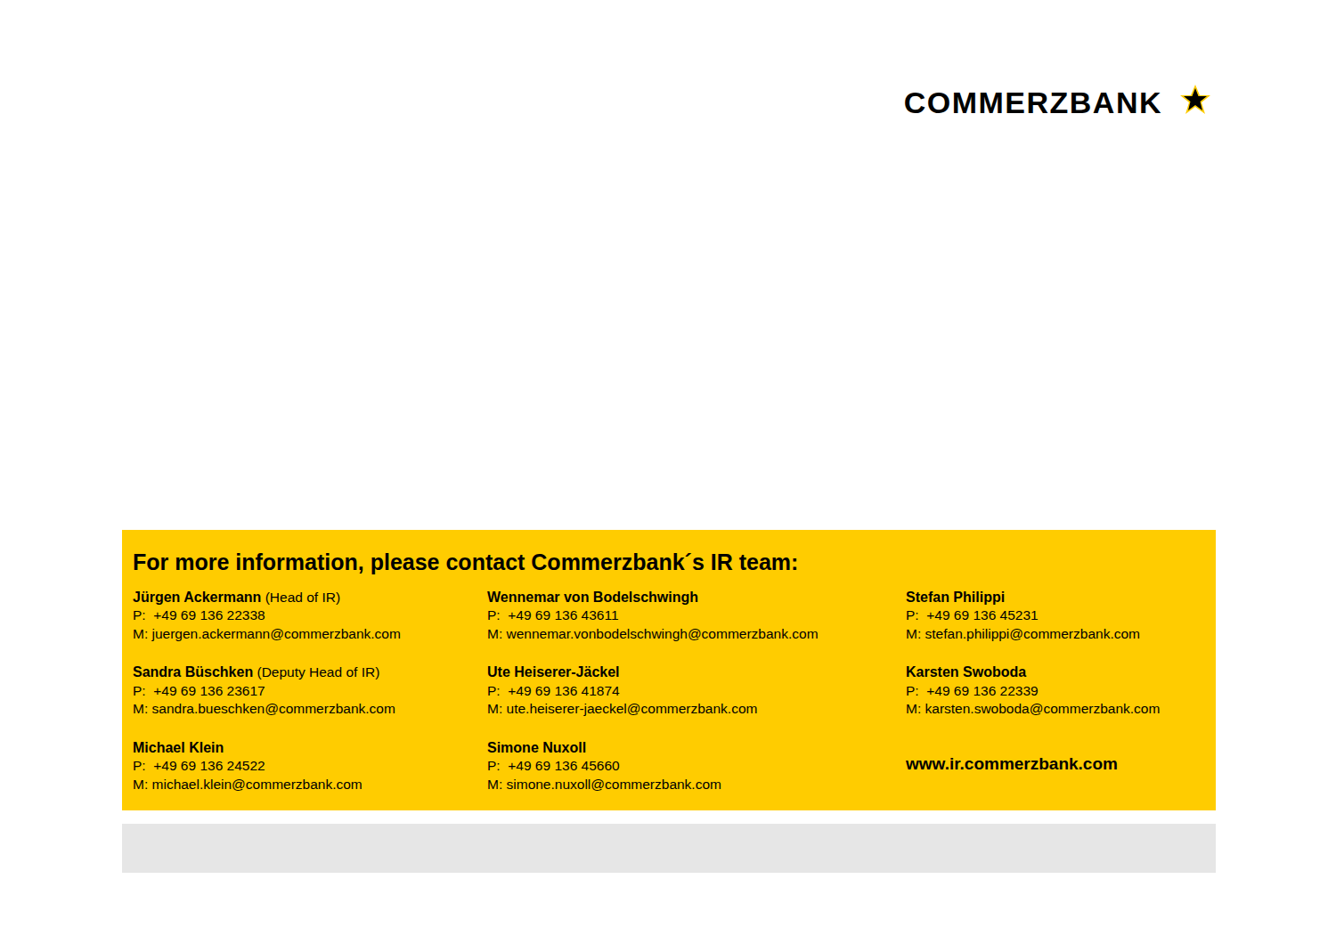COMMERZBANK
For more information, please contact Commerzbank´s IR team:
Jürgen Ackermann (Head of IR)
P: +49 69 136 22338
M: juergen.ackermann@commerzbank.com
Sandra Büschken (Deputy Head of IR)
P: +49 69 136 23617
M: sandra.bueschken@commerzbank.com
Michael Klein
P: +49 69 136 24522
M: michael.klein@commerzbank.com
Wennemar von Bodelschwingh
P: +49 69 136 43611
M: wennemar.vonbodelschwingh@commerzbank.com
Ute Heiserer-Jäckel
P: +49 69 136 41874
M: ute.heiserer-jaeckel@commerzbank.com
Simone Nuxoll
P: +49 69 136 45660
M: simone.nuxoll@commerzbank.com
Stefan Philippi
P: +49 69 136 45231
M: stefan.philippi@commerzbank.com
Karsten Swoboda
P: +49 69 136 22339
M: karsten.swoboda@commerzbank.com
www.ir.commerzbank.com